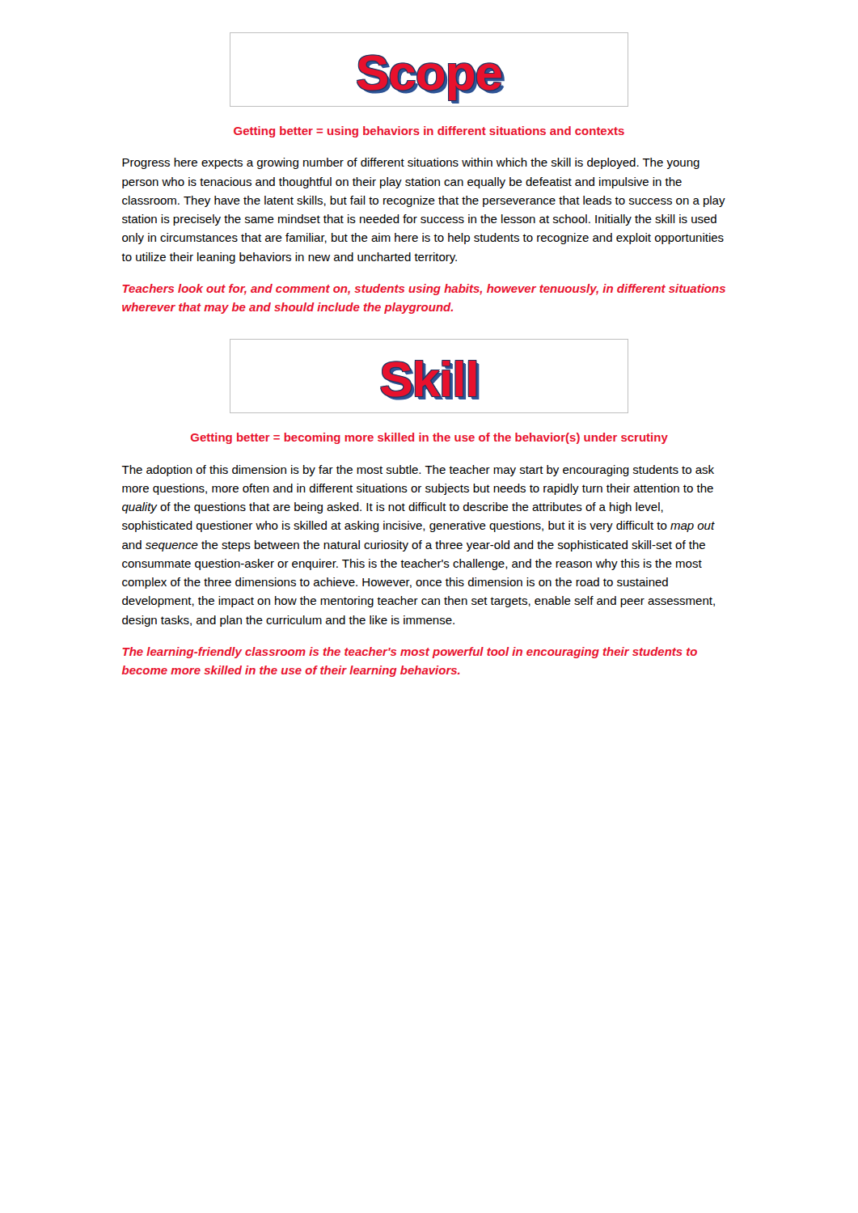Scope
Getting better = using behaviors in different situations and contexts
Progress here expects a growing number of different situations within which the skill is deployed. The young person who is tenacious and thoughtful on their play station can equally be defeatist and impulsive in the classroom. They have the latent skills, but fail to recognize that the perseverance that leads to success on a play station is precisely the same mindset that is needed for success in the lesson at school. Initially the skill is used only in circumstances that are familiar, but the aim here is to help students to recognize and exploit opportunities to utilize their leaning behaviors in new and uncharted territory.
Teachers look out for, and comment on, students using habits, however tenuously, in different situations wherever that may be and should include the playground.
Skill
Getting better = becoming more skilled in the use of the behavior(s) under scrutiny
The adoption of this dimension is by far the most subtle. The teacher may start by encouraging students to ask more questions, more often and in different situations or subjects but needs to rapidly turn their attention to the quality of the questions that are being asked. It is not difficult to describe the attributes of a high level, sophisticated questioner who is skilled at asking incisive, generative questions, but it is very difficult to map out and sequence the steps between the natural curiosity of a three year-old and the sophisticated skill-set of the consummate question-asker or enquirer. This is the teacher's challenge, and the reason why this is the most complex of the three dimensions to achieve. However, once this dimension is on the road to sustained development, the impact on how the mentoring teacher can then set targets, enable self and peer assessment, design tasks, and plan the curriculum and the like is immense.
The learning-friendly classroom is the teacher's most powerful tool in encouraging their students to become more skilled in the use of their learning behaviors.